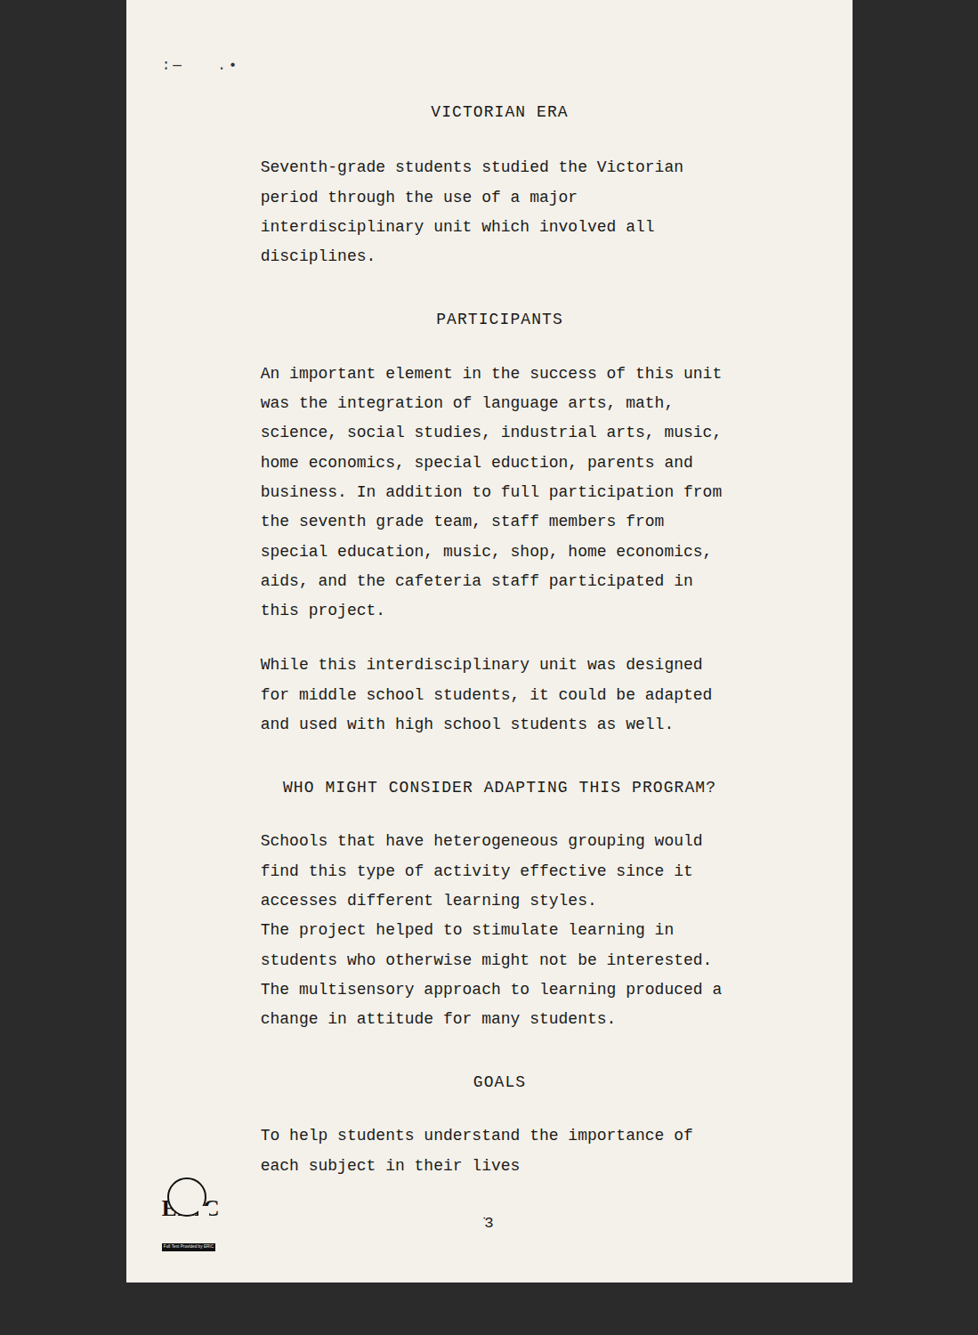:— .•
VICTORIAN ERA
Seventh-grade students studied the Victorian period through the use of a major interdisciplinary unit which involved all disciplines.
PARTICIPANTS
An important element in the success of this unit was the integration of language arts, math, science, social studies, industrial arts, music, home economics, special eduction, parents and business. In addition to full participation from the seventh grade team, staff members from special education, music, shop, home economics, aids, and the cafeteria staff participated in this project.
While this interdisciplinary unit was designed for middle school students, it could be adapted and used with high school students as well.
WHO MIGHT CONSIDER ADAPTING THIS PROGRAM?
Schools that have heterogeneous grouping would find this type of activity effective since it accesses different learning styles.
The project helped to stimulate learning in students who otherwise might not be interested. The multisensory approach to learning produced a change in attitude for many students.
GOALS
To help students understand the importance of each subject in their lives
̇3
ERIC
Full Text Provided by ERIC